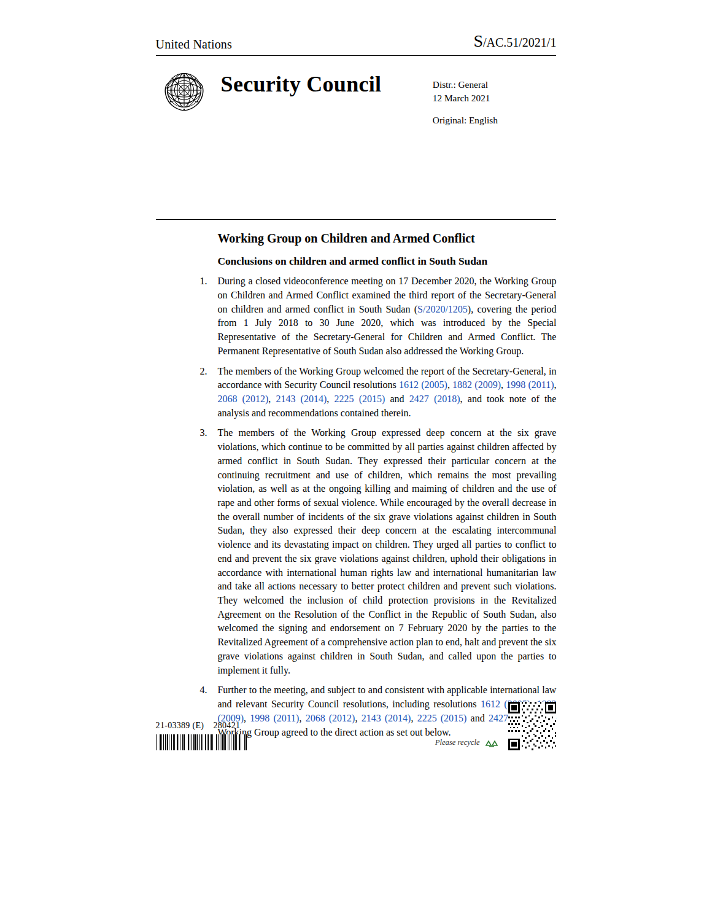United Nations
S/AC.51/2021/1
Security Council
Distr.: General
12 March 2021
Original: English
Working Group on Children and Armed Conflict
Conclusions on children and armed conflict in South Sudan
1. During a closed videoconference meeting on 17 December 2020, the Working Group on Children and Armed Conflict examined the third report of the Secretary-General on children and armed conflict in South Sudan (S/2020/1205), covering the period from 1 July 2018 to 30 June 2020, which was introduced by the Special Representative of the Secretary-General for Children and Armed Conflict. The Permanent Representative of South Sudan also addressed the Working Group.
2. The members of the Working Group welcomed the report of the Secretary-General, in accordance with Security Council resolutions 1612 (2005), 1882 (2009), 1998 (2011), 2068 (2012), 2143 (2014), 2225 (2015) and 2427 (2018), and took note of the analysis and recommendations contained therein.
3. The members of the Working Group expressed deep concern at the six grave violations, which continue to be committed by all parties against children affected by armed conflict in South Sudan. They expressed their particular concern at the continuing recruitment and use of children, which remains the most prevailing violation, as well as at the ongoing killing and maiming of children and the use of rape and other forms of sexual violence. While encouraged by the overall decrease in the overall number of incidents of the six grave violations against children in South Sudan, they also expressed their deep concern at the escalating intercommunal violence and its devastating impact on children. They urged all parties to conflict to end and prevent the six grave violations against children, uphold their obligations in accordance with international human rights law and international humanitarian law and take all actions necessary to better protect children and prevent such violations. They welcomed the inclusion of child protection provisions in the Revitalized Agreement on the Resolution of the Conflict in the Republic of South Sudan, also welcomed the signing and endorsement on 7 February 2020 by the parties to the Revitalized Agreement of a comprehensive action plan to end, halt and prevent the six grave violations against children in South Sudan, and called upon the parties to implement it fully.
4. Further to the meeting, and subject to and consistent with applicable international law and relevant Security Council resolutions, including resolutions 1612 (2005), 1882 (2009), 1998 (2011), 2068 (2012), 2143 (2014), 2225 (2015) and 2427 (2018), the Working Group agreed to the direct action as set out below.
21-03389 (E) 280421
Please recycle